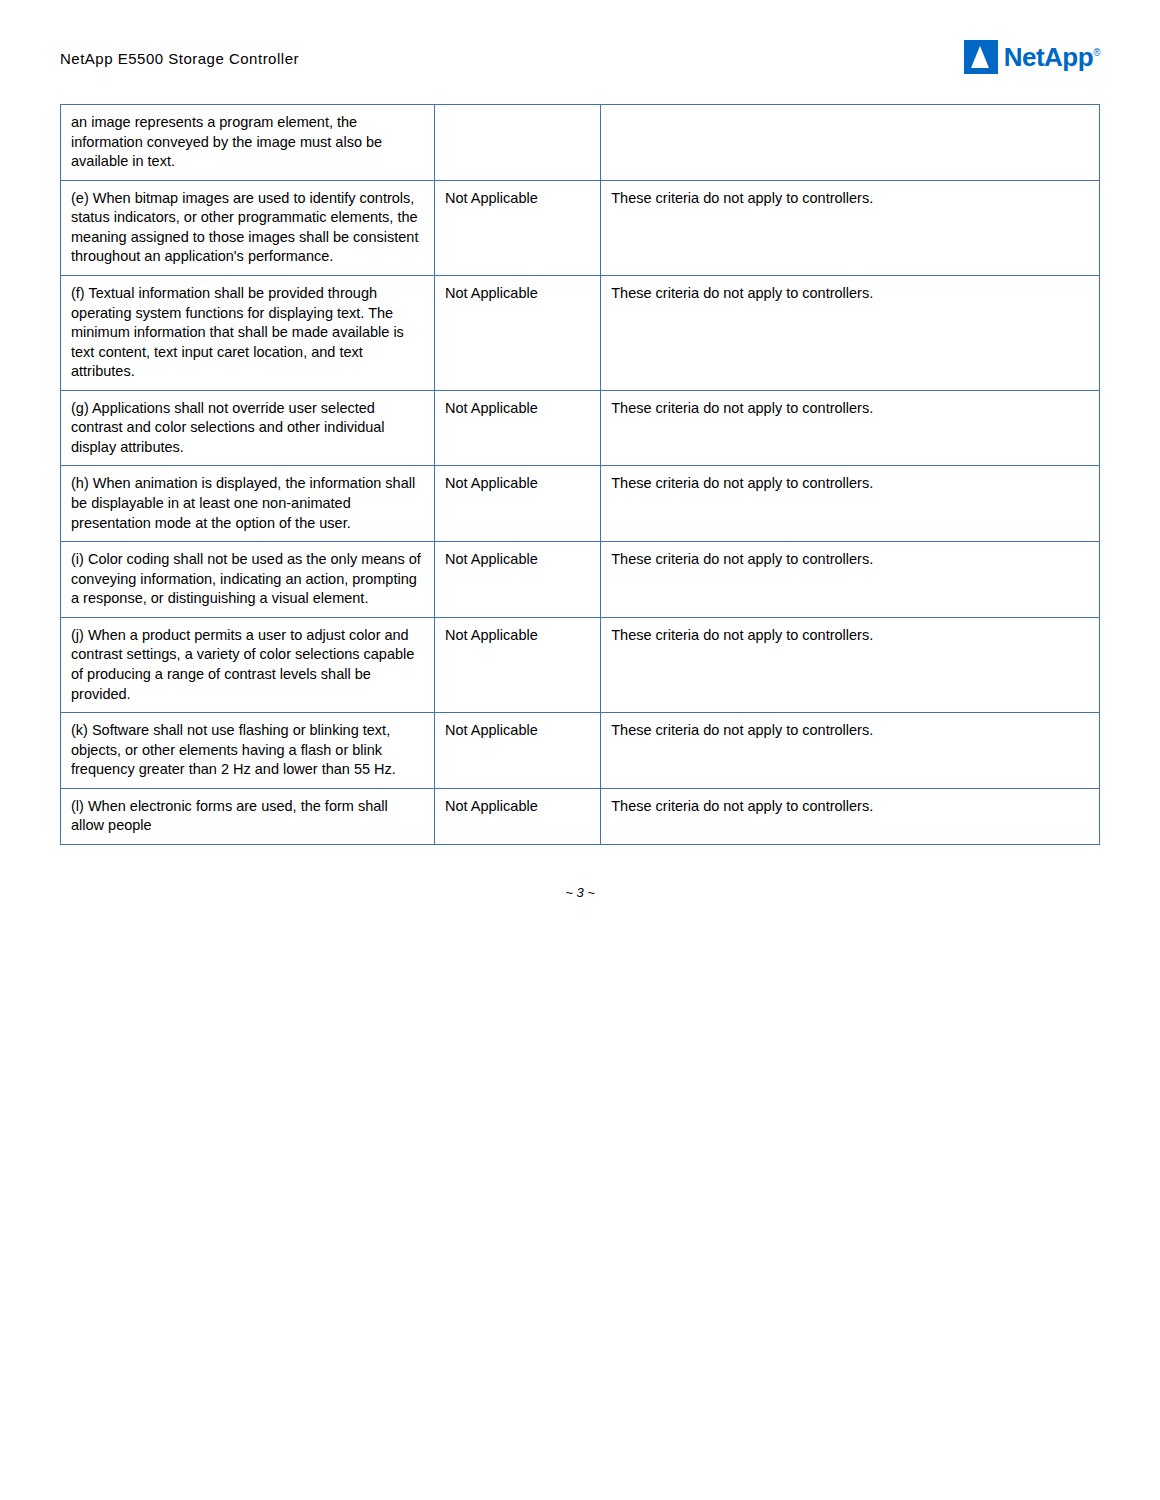NetApp E5500 Storage Controller
NetApp®
| an image represents a program element, the information conveyed by the image must also be available in text. | | |
| (e) When bitmap images are used to identify controls, status indicators, or other programmatic elements, the meaning assigned to those images shall be consistent throughout an application's performance. | Not Applicable | These criteria do not apply to controllers. |
| (f) Textual information shall be provided through operating system functions for displaying text. The minimum information that shall be made available is text content, text input caret location, and text attributes. | Not Applicable | These criteria do not apply to controllers. |
| (g) Applications shall not override user selected contrast and color selections and other individual display attributes. | Not Applicable | These criteria do not apply to controllers. |
| (h) When animation is displayed, the information shall be displayable in at least one non-animated presentation mode at the option of the user. | Not Applicable | These criteria do not apply to controllers. |
| (i) Color coding shall not be used as the only means of conveying information, indicating an action, prompting a response, or distinguishing a visual element. | Not Applicable | These criteria do not apply to controllers. |
| (j) When a product permits a user to adjust color and contrast settings, a variety of color selections capable of producing a range of contrast levels shall be provided. | Not Applicable | These criteria do not apply to controllers. |
| (k) Software shall not use flashing or blinking text, objects, or other elements having a flash or blink frequency greater than 2 Hz and lower than 55 Hz. | Not Applicable | These criteria do not apply to controllers. |
| (l) When electronic forms are used, the form shall allow people | Not Applicable | These criteria do not apply to controllers. |
~ 3 ~